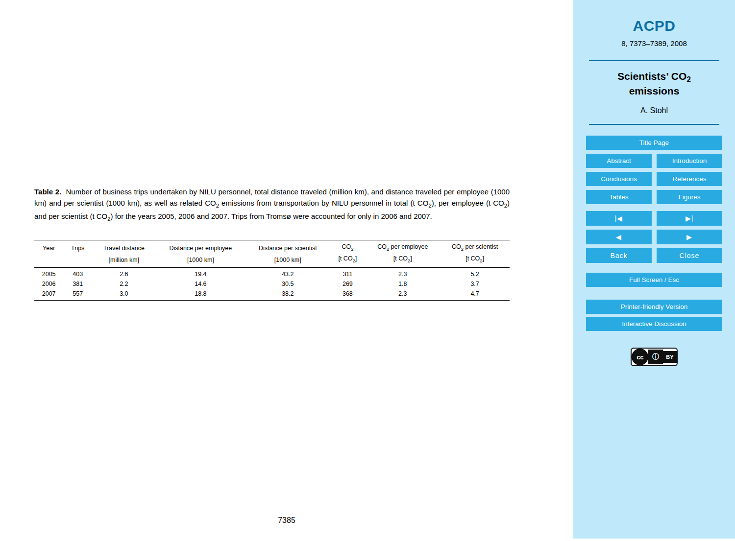ACPD
8, 7373–7389, 2008
Scientists’ CO2
emissions
A. Stohl
Title Page
Abstract Introduction Conclusions References Tables Figures
|◀ ▶| ◀ ▶ Back Close
Full Screen / Esc
Printer-friendly Version Interactive Discussion
cc
ⓘ BY
Table 2. Number of business trips undertaken by NILU personnel, total distance traveled (million km), and distance traveled per employee (1000 km) and per scientist (1000 km), as well as related CO2 emissions from transportation by NILU personnel in total (t CO2), per employee (t CO2) and per scientist (t CO2) for the years 2005, 2006 and 2007. Trips from Tromsø were accounted for only in 2006 and 2007.
| Year | Trips | Travel distance | Distance per employee | Distance per scientist | CO 2 | CO 2 per employee | CO 2 per scientist |
| --- | --- | --- | --- | --- | --- | --- | --- |
| | | [million km] | [1000 km] | [1000 km] | [t CO 2 ] | [t CO 2 ] | [t CO 2 ] |
| 2005 | 403 | 2.6 | 19.4 | 43.2 | 311 | 2.3 | 5.2 |
| 2006 | 381 | 2.2 | 14.6 | 30.5 | 269 | 1.8 | 3.7 |
| 2007 | 557 | 3.0 | 18.8 | 38.2 | 368 | 2.3 | 4.7 |
7385